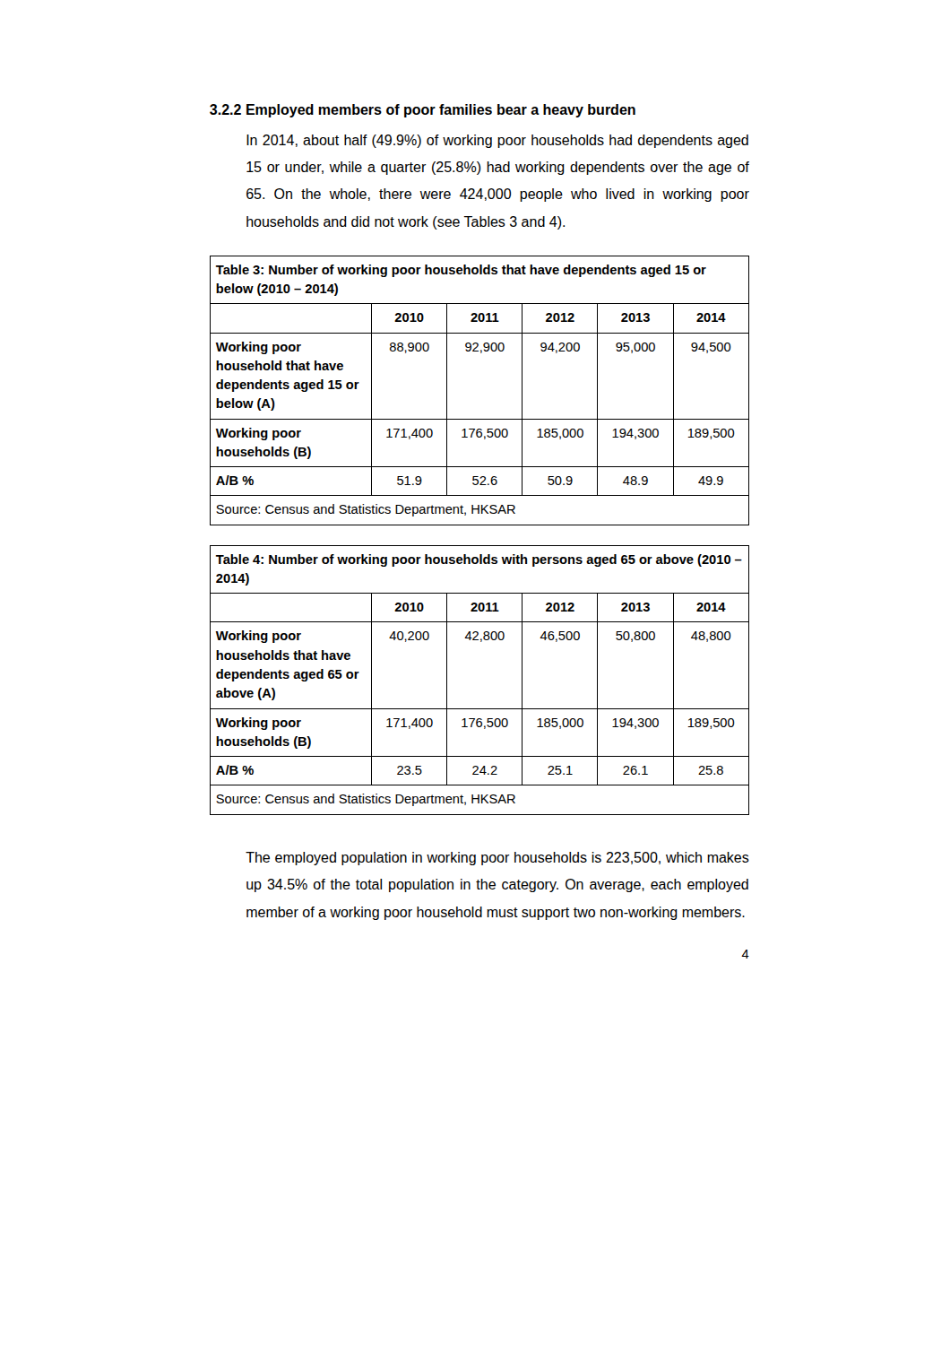3.2.2 Employed members of poor families bear a heavy burden
In 2014, about half (49.9%) of working poor households had dependents aged 15 or under, while a quarter (25.8%) had working dependents over the age of 65. On the whole, there were 424,000 people who lived in working poor households and did not work (see Tables 3 and 4).
Table 3: Number of working poor households that have dependents aged 15 or below (2010 – 2014)
| | 2010 | 2011 | 2012 | 2013 | 2014 |
| Working poor household that have dependents aged 15 or below (A) | 88,900 | 92,900 | 94,200 | 95,000 | 94,500 |
| Working poor households (B) | 171,400 | 176,500 | 185,000 | 194,300 | 189,500 |
| A/B % | 51.9 | 52.6 | 50.9 | 48.9 | 49.9 |
| Source: Census and Statistics Department, HKSAR |
Table 4: Number of working poor households with persons aged 65 or above (2010 – 2014)
| | 2010 | 2011 | 2012 | 2013 | 2014 |
| Working poor households that have dependents aged 65 or above (A) | 40,200 | 42,800 | 46,500 | 50,800 | 48,800 |
| Working poor households (B) | 171,400 | 176,500 | 185,000 | 194,300 | 189,500 |
| A/B % | 23.5 | 24.2 | 25.1 | 26.1 | 25.8 |
| Source: Census and Statistics Department, HKSAR |
The employed population in working poor households is 223,500, which makes up 34.5% of the total population in the category. On average, each employed member of a working poor household must support two non-working members.
4